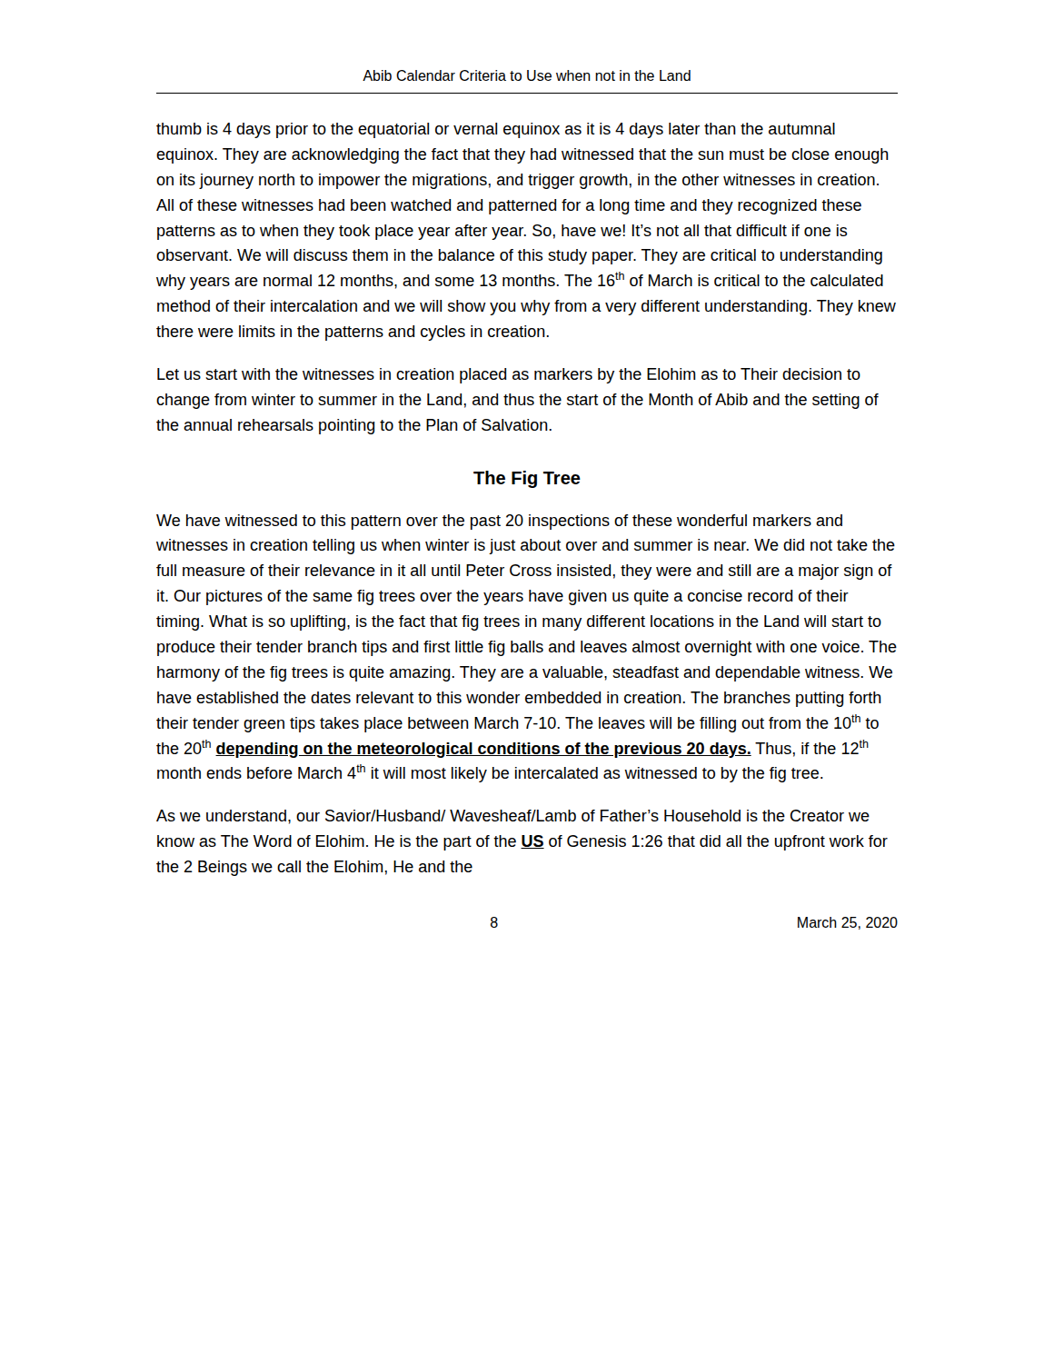Abib Calendar Criteria to Use when not in the Land
thumb is 4 days prior to the equatorial or vernal equinox as it is 4 days later than the autumnal equinox. They are acknowledging the fact that they had witnessed that the sun must be close enough on its journey north to impower the migrations, and trigger growth, in the other witnesses in creation. All of these witnesses had been watched and patterned for a long time and they recognized these patterns as to when they took place year after year. So, have we! It’s not all that difficult if one is observant. We will discuss them in the balance of this study paper. They are critical to understanding why years are normal 12 months, and some 13 months. The 16th of March is critical to the calculated method of their intercalation and we will show you why from a very different understanding. They knew there were limits in the patterns and cycles in creation.
Let us start with the witnesses in creation placed as markers by the Elohim as to Their decision to change from winter to summer in the Land, and thus the start of the Month of Abib and the setting of the annual rehearsals pointing to the Plan of Salvation.
The Fig Tree
We have witnessed to this pattern over the past 20 inspections of these wonderful markers and witnesses in creation telling us when winter is just about over and summer is near. We did not take the full measure of their relevance in it all until Peter Cross insisted, they were and still are a major sign of it. Our pictures of the same fig trees over the years have given us quite a concise record of their timing. What is so uplifting, is the fact that fig trees in many different locations in the Land will start to produce their tender branch tips and first little fig balls and leaves almost overnight with one voice. The harmony of the fig trees is quite amazing. They are a valuable, steadfast and dependable witness. We have established the dates relevant to this wonder embedded in creation. The branches putting forth their tender green tips takes place between March 7-10. The leaves will be filling out from the 10th to the 20th depending on the meteorological conditions of the previous 20 days. Thus, if the 12th month ends before March 4th it will most likely be intercalated as witnessed to by the fig tree.
As we understand, our Savior/Husband/ Wavesheaf/Lamb of Father’s Household is the Creator we know as The Word of Elohim. He is the part of the US of Genesis 1:26 that did all the upfront work for the 2 Beings we call the Elohim, He and the
8 March 25, 2020